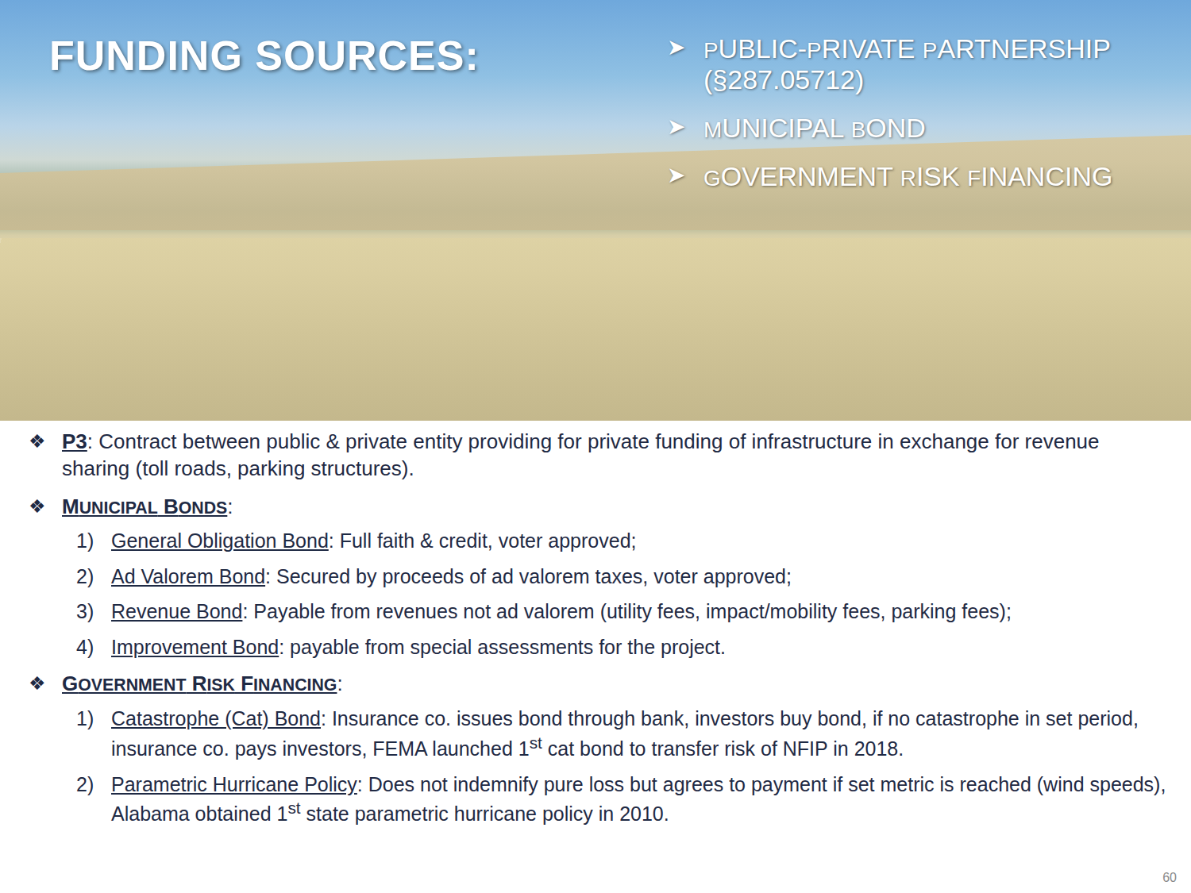FUNDING SOURCES:
PUBLIC-PRIVATE PARTNERSHIP (§287.05712)
MUNICIPAL BOND
GOVERNMENT RISK FINANCING
P3: Contract between public & private entity providing for private funding of infrastructure in exchange for revenue sharing (toll roads, parking structures).
MUNICIPAL BONDS:
General Obligation Bond: Full faith & credit, voter approved;
Ad Valorem Bond: Secured by proceeds of ad valorem taxes, voter approved;
Revenue Bond: Payable from revenues not ad valorem (utility fees, impact/mobility fees, parking fees);
Improvement Bond: payable from special assessments for the project.
GOVERNMENT RISK FINANCING:
Catastrophe (Cat) Bond: Insurance co. issues bond through bank, investors buy bond, if no catastrophe in set period, insurance co. pays investors, FEMA launched 1st cat bond to transfer risk of NFIP in 2018.
Parametric Hurricane Policy: Does not indemnify pure loss but agrees to payment if set metric is reached (wind speeds), Alabama obtained 1st state parametric hurricane policy in 2010.
60